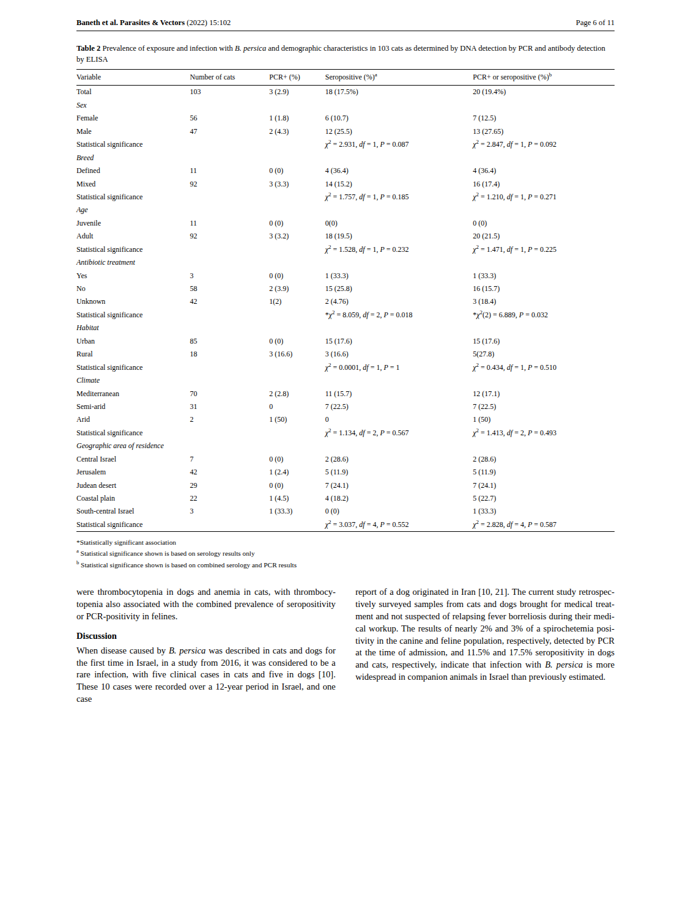Baneth et al. Parasites & Vectors (2022) 15:102
Page 6 of 11
Table 2 Prevalence of exposure and infection with B. persica and demographic characteristics in 103 cats as determined by DNA detection by PCR and antibody detection by ELISA
| Variable | Number of cats | PCR+ (%) | Seropositive (%) a | PCR+ or seropositive (%) b |
| --- | --- | --- | --- | --- |
| Total | 103 | 3 (2.9) | 18 (17.5%) | 20 (19.4%) |
| Sex |
| Female | 56 | 1 (1.8) | 6 (10.7) | 7 (12.5) |
| Male | 47 | 2 (4.3) | 12 (25.5) | 13 (27.65) |
| Statistical significance | | | χ 2 = 2.931, df = 1, P = 0.087 | χ 2 = 2.847, df = 1, P = 0.092 |
| Breed |
| Defined | 11 | 0 (0) | 4 (36.4) | 4 (36.4) |
| Mixed | 92 | 3 (3.3) | 14 (15.2) | 16 (17.4) |
| Statistical significance | | | χ 2 = 1.757, df = 1, P = 0.185 | χ 2 = 1.210, df = 1, P = 0.271 |
| Age |
| Juvenile | 11 | 0 (0) | 0(0) | 0 (0) |
| Adult | 92 | 3 (3.2) | 18 (19.5) | 20 (21.5) |
| Statistical significance | | | χ 2 = 1.528, df = 1, P = 0.232 | χ 2 = 1.471, df = 1, P = 0.225 |
| Antibiotic treatment |
| Yes | 3 | 0 (0) | 1 (33.3) | 1 (33.3) |
| No | 58 | 2 (3.9) | 15 (25.8) | 16 (15.7) |
| Unknown | 42 | 1(2) | 2 (4.76) | 3 (18.4) |
| Statistical significance | | | * χ 2 = 8.059, df = 2, P = 0.018 | * χ 2 (2) = 6.889, P = 0.032 |
| Habitat |
| Urban | 85 | 0 (0) | 15 (17.6) | 15 (17.6) |
| Rural | 18 | 3 (16.6) | 3 (16.6) | 5(27.8) |
| Statistical significance | | | χ 2 = 0.0001, df = 1, P = 1 | χ 2 = 0.434, df = 1, P = 0.510 |
| Climate |
| Mediterranean | 70 | 2 (2.8) | 11 (15.7) | 12 (17.1) |
| Semi-arid | 31 | 0 | 7 (22.5) | 7 (22.5) |
| Arid | 2 | 1 (50) | 0 | 1 (50) |
| Statistical significance | | | χ 2 = 1.134, df = 2, P = 0.567 | χ 2 = 1.413, df = 2, P = 0.493 |
| Geographic area of residence |
| Central Israel | 7 | 0 (0) | 2 (28.6) | 2 (28.6) |
| Jerusalem | 42 | 1 (2.4) | 5 (11.9) | 5 (11.9) |
| Judean desert | 29 | 0 (0) | 7 (24.1) | 7 (24.1) |
| Coastal plain | 22 | 1 (4.5) | 4 (18.2) | 5 (22.7) |
| South-central Israel | 3 | 1 (33.3) | 0 (0) | 1 (33.3) |
| Statistical significance | | | χ 2 = 3.037, df = 4, P = 0.552 | χ 2 = 2.828, df = 4, P = 0.587 |
*Statistically significant association
a Statistical significance shown is based on serology results only
b Statistical significance shown is based on combined serology and PCR results
were thrombocytopenia in dogs and anemia in cats, with thrombocytopenia also associated with the combined prevalence of seropositivity or PCR-positivity in felines.
Discussion
When disease caused by B. persica was described in cats and dogs for the first time in Israel, in a study from 2016, it was considered to be a rare infection, with five clinical cases in cats and five in dogs [10]. These 10 cases were recorded over a 12-year period in Israel, and one case
report of a dog originated in Iran [10, 21]. The current study retrospectively surveyed samples from cats and dogs brought for medical treatment and not suspected of relapsing fever borreliosis during their medical workup. The results of nearly 2% and 3% of a spirochetemia positivity in the canine and feline population, respectively, detected by PCR at the time of admission, and 11.5% and 17.5% seropositivity in dogs and cats, respectively, indicate that infection with B. persica is more widespread in companion animals in Israel than previously estimated.